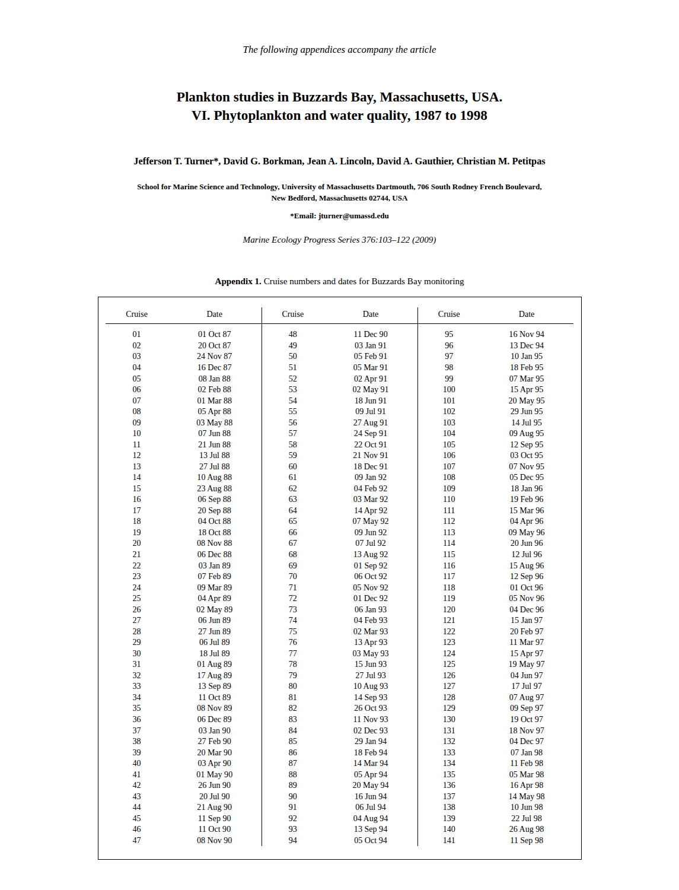The following appendices accompany the article
Plankton studies in Buzzards Bay, Massachusetts, USA.
VI. Phytoplankton and water quality, 1987 to 1998
Jefferson T. Turner*, David G. Borkman, Jean A. Lincoln, David A. Gauthier, Christian M. Petitpas
School for Marine Science and Technology, University of Massachusetts Dartmouth, 706 South Rodney French Boulevard,
New Bedford, Massachusetts 02744, USA
*Email: jturner@umassd.edu
Marine Ecology Progress Series 376:103–122 (2009)
Appendix 1. Cruise numbers and dates for Buzzards Bay monitoring
| Cruise | Date | | Cruise | Date | | Cruise | Date |
| --- | --- | --- | --- | --- | --- | --- | --- |
| 01 | 01 Oct 87 | | 48 | 11 Dec 90 | | 95 | 16 Nov 94 |
| 02 | 20 Oct 87 | | 49 | 03 Jan 91 | | 96 | 13 Dec 94 |
| 03 | 24 Nov 87 | | 50 | 05 Feb 91 | | 97 | 10 Jan 95 |
| 04 | 16 Dec 87 | | 51 | 05 Mar 91 | | 98 | 18 Feb 95 |
| 05 | 08 Jan 88 | | 52 | 02 Apr 91 | | 99 | 07 Mar 95 |
| 06 | 02 Feb 88 | | 53 | 02 May 91 | | 100 | 15 Apr 95 |
| 07 | 01 Mar 88 | | 54 | 18 Jun 91 | | 101 | 20 May 95 |
| 08 | 05 Apr 88 | | 55 | 09 Jul 91 | | 102 | 29 Jun 95 |
| 09 | 03 May 88 | | 56 | 27 Aug 91 | | 103 | 14 Jul 95 |
| 10 | 07 Jun 88 | | 57 | 24 Sep 91 | | 104 | 09 Aug 95 |
| 11 | 21 Jun 88 | | 58 | 22 Oct 91 | | 105 | 12 Sep 95 |
| 12 | 13 Jul 88 | | 59 | 21 Nov 91 | | 106 | 03 Oct 95 |
| 13 | 27 Jul 88 | | 60 | 18 Dec 91 | | 107 | 07 Nov 95 |
| 14 | 10 Aug 88 | | 61 | 09 Jan 92 | | 108 | 05 Dec 95 |
| 15 | 23 Aug 88 | | 62 | 04 Feb 92 | | 109 | 18 Jan 96 |
| 16 | 06 Sep 88 | | 63 | 03 Mar 92 | | 110 | 19 Feb 96 |
| 17 | 20 Sep 88 | | 64 | 14 Apr 92 | | 111 | 15 Mar 96 |
| 18 | 04 Oct 88 | | 65 | 07 May 92 | | 112 | 04 Apr 96 |
| 19 | 18 Oct 88 | | 66 | 09 Jun 92 | | 113 | 09 May 96 |
| 20 | 08 Nov 88 | | 67 | 07 Jul 92 | | 114 | 20 Jun 96 |
| 21 | 06 Dec 88 | | 68 | 13 Aug 92 | | 115 | 12 Jul 96 |
| 22 | 03 Jan 89 | | 69 | 01 Sep 92 | | 116 | 15 Aug 96 |
| 23 | 07 Feb 89 | | 70 | 06 Oct 92 | | 117 | 12 Sep 96 |
| 24 | 09 Mar 89 | | 71 | 05 Nov 92 | | 118 | 01 Oct 96 |
| 25 | 04 Apr 89 | | 72 | 01 Dec 92 | | 119 | 05 Nov 96 |
| 26 | 02 May 89 | | 73 | 06 Jan 93 | | 120 | 04 Dec 96 |
| 27 | 06 Jun 89 | | 74 | 04 Feb 93 | | 121 | 15 Jan 97 |
| 28 | 27 Jun 89 | | 75 | 02 Mar 93 | | 122 | 20 Feb 97 |
| 29 | 06 Jul 89 | | 76 | 13 Apr 93 | | 123 | 11 Mar 97 |
| 30 | 18 Jul 89 | | 77 | 03 May 93 | | 124 | 15 Apr 97 |
| 31 | 01 Aug 89 | | 78 | 15 Jun 93 | | 125 | 19 May 97 |
| 32 | 17 Aug 89 | | 79 | 27 Jul 93 | | 126 | 04 Jun 97 |
| 33 | 13 Sep 89 | | 80 | 10 Aug 93 | | 127 | 17 Jul 97 |
| 34 | 11 Oct 89 | | 81 | 14 Sep 93 | | 128 | 07 Aug 97 |
| 35 | 08 Nov 89 | | 82 | 26 Oct 93 | | 129 | 09 Sep 97 |
| 36 | 06 Dec 89 | | 83 | 11 Nov 93 | | 130 | 19 Oct 97 |
| 37 | 03 Jan 90 | | 84 | 02 Dec 93 | | 131 | 18 Nov 97 |
| 38 | 27 Feb 90 | | 85 | 29 Jan 94 | | 132 | 04 Dec 97 |
| 39 | 20 Mar 90 | | 86 | 18 Feb 94 | | 133 | 07 Jan 98 |
| 40 | 03 Apr 90 | | 87 | 14 Mar 94 | | 134 | 11 Feb 98 |
| 41 | 01 May 90 | | 88 | 05 Apr 94 | | 135 | 05 Mar 98 |
| 42 | 26 Jun 90 | | 89 | 20 May 94 | | 136 | 16 Apr 98 |
| 43 | 20 Jul 90 | | 90 | 16 Jun 94 | | 137 | 14 May 98 |
| 44 | 21 Aug 90 | | 91 | 06 Jul 94 | | 138 | 10 Jun 98 |
| 45 | 11 Sep 90 | | 92 | 04 Aug 94 | | 139 | 22 Jul 98 |
| 46 | 11 Oct 90 | | 93 | 13 Sep 94 | | 140 | 26 Aug 98 |
| 47 | 08 Nov 90 | | 94 | 05 Oct 94 | | 141 | 11 Sep 98 |